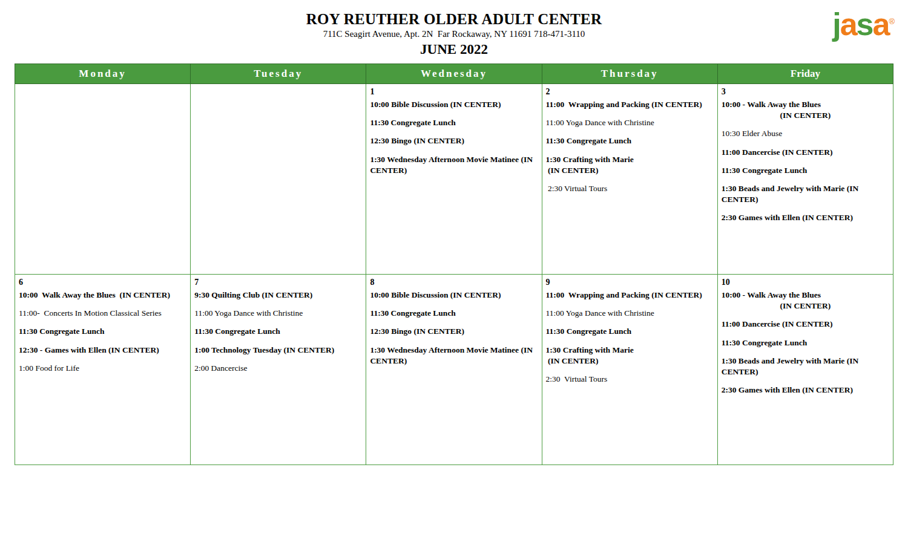jasa®
ROY REUTHER OLDER ADULT CENTER
711C Seagirt Avenue, Apt. 2N Far Rockaway, NY 11691 718-471-3110
JUNE 2022
| Monday | Tuesday | Wednesday | Thursday | Friday |
| --- | --- | --- | --- | --- |
| | | 1 10:00 Bible Discussion (IN CENTER) 11:30 Congregate Lunch 12:30 Bingo (IN CENTER) 1:30 Wednesday Afternoon Movie Matinee (IN CENTER) | 2 11:00 Wrapping and Packing (IN CENTER) 11:00 Yoga Dance with Christine 11:30 Congregate Lunch 1:30 Crafting with Marie (IN CENTER) 2:30 Virtual Tours | 3 10:00 - Walk Away the Blues (IN CENTER) 10:30 Elder Abuse 11:00 Dancercise (IN CENTER) 11:30 Congregate Lunch 1:30 Beads and Jewelry with Marie (IN CENTER) 2:30 Games with Ellen (IN CENTER) |
| 6 10:00 Walk Away the Blues (IN CENTER) 11:00- Concerts In Motion Classical Series 11:30 Congregate Lunch 12:30 - Games with Ellen (IN CENTER) 1:00 Food for Life | 7 9:30 Quilting Club (IN CENTER) 11:00 Yoga Dance with Christine 11:30 Congregate Lunch 1:00 Technology Tuesday (IN CENTER) 2:00 Dancercise | 8 10:00 Bible Discussion (IN CENTER) 11:30 Congregate Lunch 12:30 Bingo (IN CENTER) 1:30 Wednesday Afternoon Movie Matinee (IN CENTER) | 9 11:00 Wrapping and Packing (IN CENTER) 11:00 Yoga Dance with Christine 11:30 Congregate Lunch 1:30 Crafting with Marie (IN CENTER) 2:30 Virtual Tours | 10 10:00 - Walk Away the Blues (IN CENTER) 11:00 Dancercise (IN CENTER) 11:30 Congregate Lunch 1:30 Beads and Jewelry with Marie (IN CENTER) 2:30 Games with Ellen (IN CENTER) |